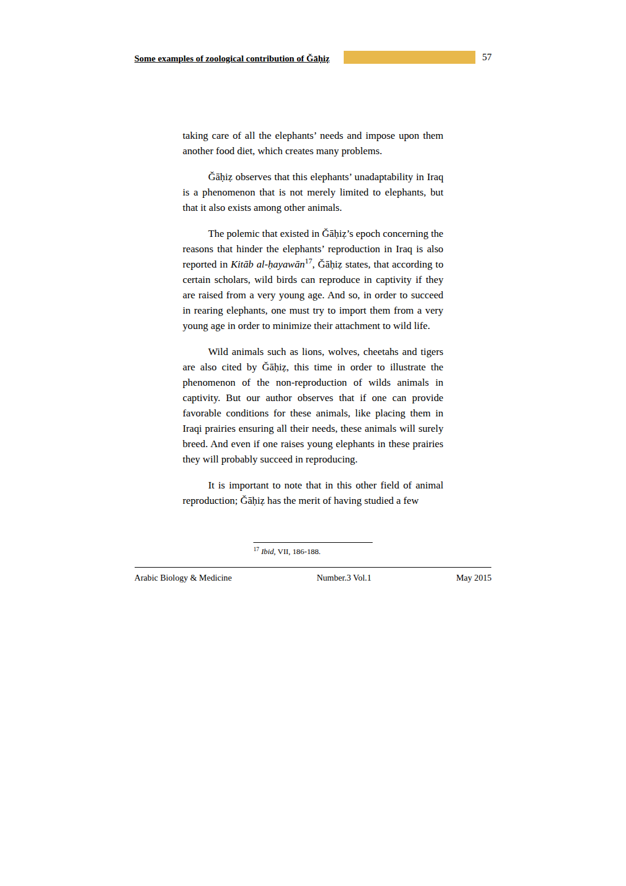Some examples of zoological contribution of Ǧāḥiẓ
57
taking care of all the elephants’ needs and impose upon them another food diet, which creates many problems.
Ǧāḥiẓ observes that this elephants’ unadaptability in Iraq is a phenomenon that is not merely limited to elephants, but that it also exists among other animals.
The polemic that existed in Ǧāḥiẓ’s epoch concerning the reasons that hinder the elephants’ reproduction in Iraq is also reported in Kitāb al-ḥayawān17, Ǧāḥiẓ states, that according to certain scholars, wild birds can reproduce in captivity if they are raised from a very young age. And so, in order to succeed in rearing elephants, one must try to import them from a very young age in order to minimize their attachment to wild life.
Wild animals such as lions, wolves, cheetahs and tigers are also cited by Ǧāḥiẓ, this time in order to illustrate the phenomenon of the non-reproduction of wilds animals in captivity. But our author observes that if one can provide favorable conditions for these animals, like placing them in Iraqi prairies ensuring all their needs, these animals will surely breed. And even if one raises young elephants in these prairies they will probably succeed in reproducing.
It is important to note that in this other field of animal reproduction; Ǧāḥiẓ has the merit of having studied a few
17 Ibid, VII, 186-188.
Arabic Biology & Medicine
Number.3 Vol.1
May 2015